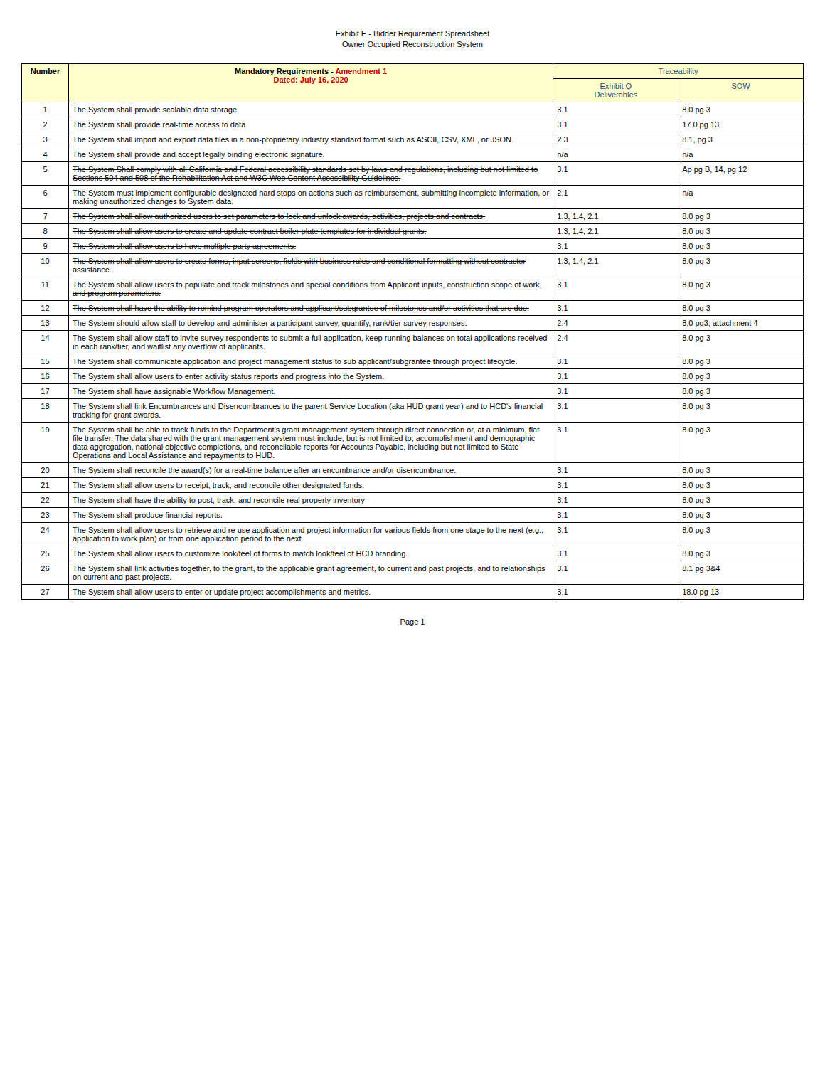Exhibit E - Bidder Requirement Spreadsheet
Owner Occupied Reconstruction System
| Number | Mandatory Requirements - Amendment 1 Dated: July 16, 2020 | Traceability |
| --- | --- | --- |
| Exhibit Q Deliverables | SOW |
| 1 | The System shall provide scalable data storage. | 3.1 | 8.0 pg 3 |
| 2 | The System shall provide real-time access to data. | 3.1 | 17.0 pg 13 |
| 3 | The System shall import and export data files in a non-proprietary industry standard format such as ASCII, CSV, XML, or JSON. | 2.3 | 8.1, pg 3 |
| 4 | The System shall provide and accept legally binding electronic signature. | n/a | n/a |
| 5 | The System Shall comply with all California and Federal accessibility standards set by laws and regulations, including but not limited to Sections 504 and 508 of the Rehabilitation Act and W3C Web Content Accessibility Guidelines. | 3.1 | Ap pg B, 14, pg 12 |
| 6 | The System must implement configurable designated hard stops on actions such as reimbursement, submitting incomplete information, or making unauthorized changes to System data. | 2.1 | n/a |
| 7 | The System shall allow authorized users to set parameters to lock and unlock awards, activities, projects and contracts. | 1.3, 1.4, 2.1 | 8.0 pg 3 |
| 8 | The System shall allow users to create and update contract boiler plate templates for individual grants. | 1.3, 1.4, 2.1 | 8.0 pg 3 |
| 9 | The System shall allow users to have multiple party agreements. | 3.1 | 8.0 pg 3 |
| 10 | The System shall allow users to create forms, input screens, fields with business rules and conditional formatting without contractor assistance. | 1.3, 1.4, 2.1 | 8.0 pg 3 |
| 11 | The System shall allow users to populate and track milestones and special conditions from Applicant inputs, construction scope of work, and program parameters. | 3.1 | 8.0 pg 3 |
| 12 | The System shall have the ability to remind program operators and applicant/subgrantee of milestones and/or activities that are due. | 3.1 | 8.0 pg 3 |
| 13 | The System should allow staff to develop and administer a participant survey, quantify, rank/tier survey responses. | 2.4 | 8.0 pg3; attachment 4 |
| 14 | The System shall allow staff to invite survey respondents to submit a full application, keep running balances on total applications received in each rank/tier, and waitlist any overflow of applicants. | 2.4 | 8.0 pg 3 |
| 15 | The System shall communicate application and project management status to sub applicant/subgrantee through project lifecycle. | 3.1 | 8.0 pg 3 |
| 16 | The System shall allow users to enter activity status reports and progress into the System. | 3.1 | 8.0 pg 3 |
| 17 | The System shall have assignable Workflow Management. | 3.1 | 8.0 pg 3 |
| 18 | The System shall link Encumbrances and Disencumbrances to the parent Service Location (aka HUD grant year) and to HCD's financial tracking for grant awards. | 3.1 | 8.0 pg 3 |
| 19 | The System shall be able to track funds to the Department's grant management system through direct connection or, at a minimum, flat file transfer. The data shared with the grant management system must include, but is not limited to, accomplishment and demographic data aggregation, national objective completions, and reconcilable reports for Accounts Payable, including but not limited to State Operations and Local Assistance and repayments to HUD. | 3.1 | 8.0 pg 3 |
| 20 | The System shall reconcile the award(s) for a real-time balance after an encumbrance and/or disencumbrance. | 3.1 | 8.0 pg 3 |
| 21 | The System shall allow users to receipt, track, and reconcile other designated funds. | 3.1 | 8.0 pg 3 |
| 22 | The System shall have the ability to post, track, and reconcile real property inventory | 3.1 | 8.0 pg 3 |
| 23 | The System shall produce financial reports. | 3.1 | 8.0 pg 3 |
| 24 | The System shall allow users to retrieve and re use application and project information for various fields from one stage to the next (e.g., application to work plan) or from one application period to the next. | 3.1 | 8.0 pg 3 |
| 25 | The System shall allow users to customize look/feel of forms to match look/feel of HCD branding. | 3.1 | 8.0 pg 3 |
| 26 | The System shall link activities together, to the grant, to the applicable grant agreement, to current and past projects, and to relationships on current and past projects. | 3.1 | 8.1 pg 3&4 |
| 27 | The System shall allow users to enter or update project accomplishments and metrics. | 3.1 | 18.0 pg 13 |
Page 1